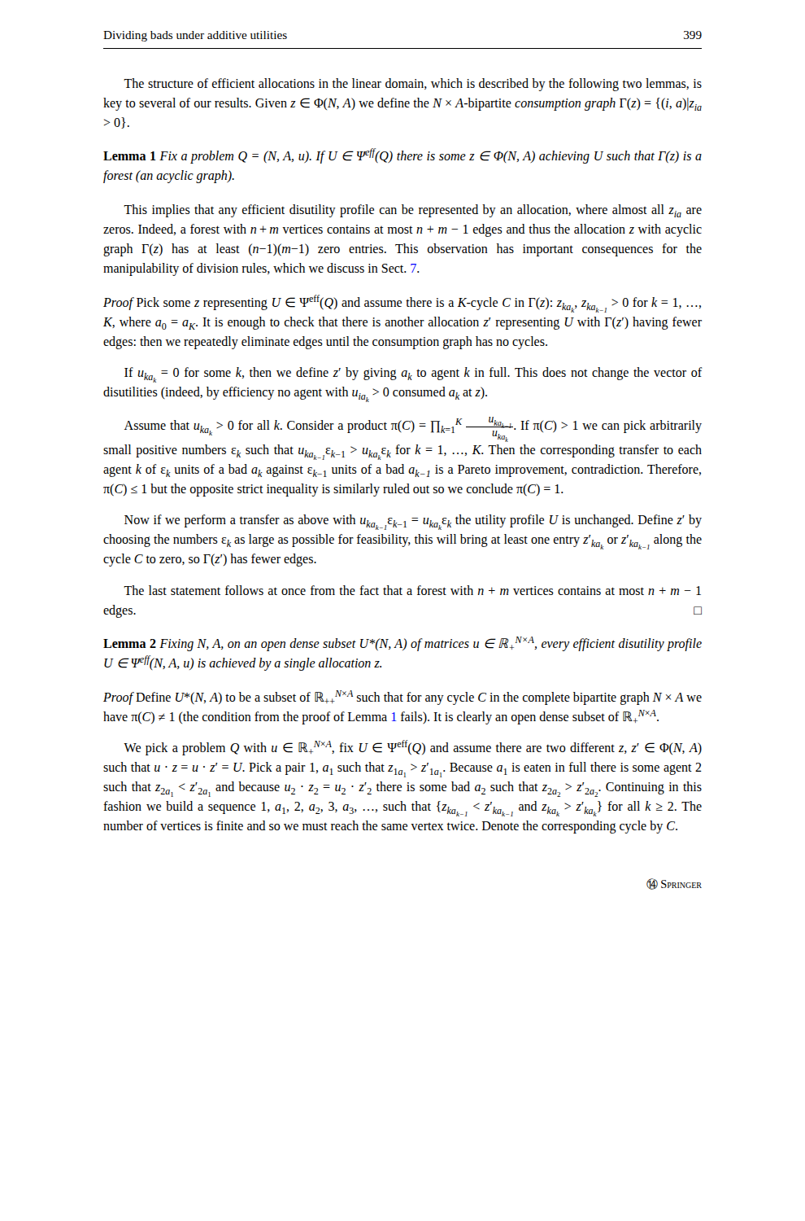Dividing bads under additive utilities 399
The structure of efficient allocations in the linear domain, which is described by the following two lemmas, is key to several of our results. Given z ∈ Φ(N, A) we define the N × A-bipartite consumption graph Γ(z) = {(i, a)|zia > 0}.
Lemma 1 Fix a problem Q = (N, A, u). If U ∈ Ψeff(Q) there is some z ∈ Φ(N, A) achieving U such that Γ(z) is a forest (an acyclic graph).
This implies that any efficient disutility profile can be represented by an allocation, where almost all zia are zeros. Indeed, a forest with n + m vertices contains at most n + m − 1 edges and thus the allocation z with acyclic graph Γ(z) has at least (n−1)(m−1) zero entries. This observation has important consequences for the manipulability of division rules, which we discuss in Sect. 7.
Proof Pick some z representing U ∈ Ψeff(Q) and assume there is a K-cycle C in Γ(z): zkak, zkak−1 > 0 for k = 1, …, K, where a0 = aK. It is enough to check that there is another allocation z′ representing U with Γ(z′) having fewer edges: then we repeatedly eliminate edges until the consumption graph has no cycles.
If ukak = 0 for some k, then we define z′ by giving ak to agent k in full. This does not change the vector of disutilities (indeed, by efficiency no agent with uiak > 0 consumed ak at z).
Assume that ukak > 0 for all k. Consider a product π(C) = ∏k=1K ukak−1 ukak. If π(C) > 1 we can pick arbitrarily small positive numbers εk such that ukak−1εk−1 > ukakεk for k = 1, …, K. Then the corresponding transfer to each agent k of εk units of a bad ak against εk−1 units of a bad ak−1 is a Pareto improvement, contradiction. Therefore, π(C) ≤ 1 but the opposite strict inequality is similarly ruled out so we conclude π(C) = 1.
Now if we perform a transfer as above with ukak−1εk−1 = ukakεk the utility profile U is unchanged. Define z′ by choosing the numbers εk as large as possible for feasibility, this will bring at least one entry z′kak or z′kak−1 along the cycle C to zero, so Γ(z′) has fewer edges.
The last statement follows at once from the fact that a forest with n + m vertices contains at most n + m − 1 edges. □
Lemma 2 Fixing N, A, on an open dense subset U*(N, A) of matrices u ∈ ℝ+N×A, every efficient disutility profile U ∈ Ψeff(N, A, u) is achieved by a single allocation z.
Proof Define U*(N, A) to be a subset of ℝ++N×A such that for any cycle C in the complete bipartite graph N × A we have π(C) ≠ 1 (the condition from the proof of Lemma 1 fails). It is clearly an open dense subset of ℝ+N×A.
We pick a problem Q with u ∈ ℝ+N×A, fix U ∈ Ψeff(Q) and assume there are two different z, z′ ∈ Φ(N, A) such that u · z = u · z′ = U. Pick a pair 1, a1 such that z1a1 > z′1a1. Because a1 is eaten in full there is some agent 2 such that z2a1 < z′2a1 and because u2 · z2 = u2 · z′2 there is some bad a2 such that z2a2 > z′2a2. Continuing in this fashion we build a sequence 1, a1, 2, a2, 3, a3, …, such that {zkak−1 < z′kak−1 and zkak > z′kak} for all k ≥ 2. The number of vertices is finite and so we must reach the same vertex twice. Denote the corresponding cycle by C.
⑭ Springer